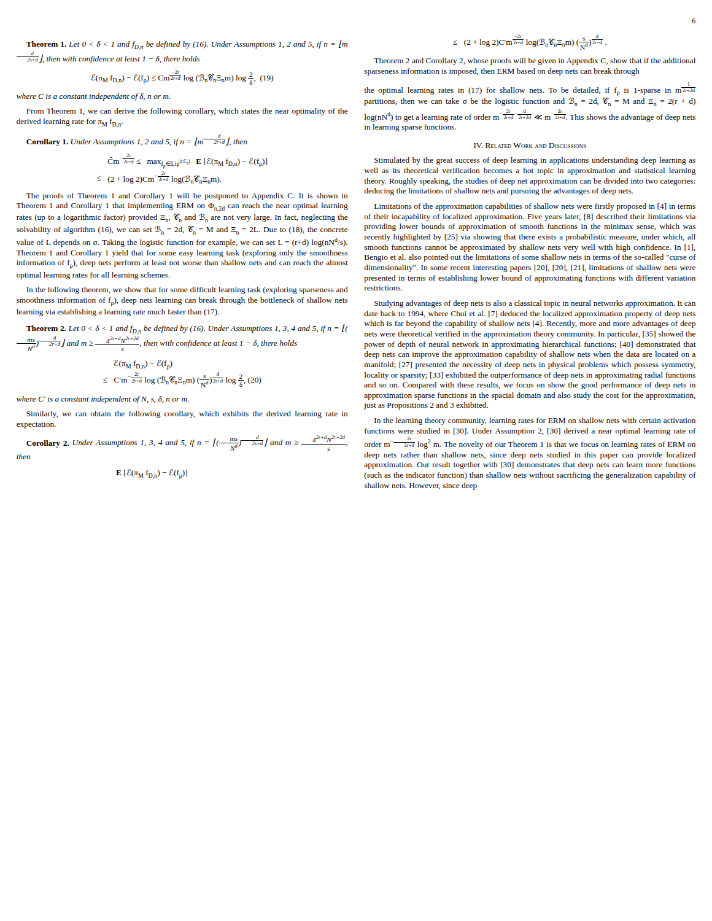6
Theorem 1. Let 0 < δ < 1 and fD,n be defined by (16). Under Assumptions 1, 2 and 5, if n = ⌊md 2s+d⌋, then with confidence at least 1 − δ, there holds
ℰ(πM fD,n) − ℰ(fρ) ≤ Cm−2r 2r+d log (ℬn𝒞nΞnm) log 2 δ, (19)
where C is a constant independent of δ, n or m.
From Theorem 1, we can derive the following corollary, which states the near optimality of the derived learning rate for πM fD,n.
Corollary 1. Under Assumptions 1, 2 and 5, if n = ⌊md 2r+d⌋, then
| | | C̃m − 2r 2r+d ≤ max f ρ ∈Lip (r,C 0 ) E [ℰ(π M f D,n ) − ℰ(f ρ )] |
| ≤ | | (2 + log 2)Cm − 2r 2r+d log(ℬ n 𝒞 n Ξ n m). |
The proofs of Theorem 1 and Corollary 1 will be postponed to Appendix C. It is shown in Theorem 1 and Corollary 1 that implementing ERM on Φn,2d can reach the near optimal learning rates (up to a logarithmic factor) provided Ξn, 𝒞n and ℬn are not very large. In fact, neglecting the solvability of algorithm (16), we can set ℬn = 2d, 𝒞n = M and Ξn = 2L. Due to (18), the concrete value of L depends on σ. Taking the logistic function for example, we can set L = (r+d) log(nNd/s). Theorem 1 and Corollary 1 yield that for some easy learning task (exploring only the smoothness information of fρ), deep nets perform at least not worse than shallow nets and can reach the almost optimal learning rates for all learning schemes.
In the following theorem, we show that for some difficult learning task (exploring sparseness and smoothness information of fρ), deep nets learning can break through the bottleneck of shallow nets learning via establishing a learning rate much faster than (17).
Theorem 2. Let 0 < δ < 1 and fD,n be defined by (16). Under Assumptions 1, 3, 4 and 5, if n = ⌊(ms Nd)d 2r+d⌋ and m ≥ 42r+dN2r+2d s, then with confidence at least 1 − δ, there holds
| | | ℰ(π M f D,n ) − ℰ(f ρ ) |
| ≤ | | C′m − 2r 2r+d log (ℬ n 𝒞 n Ξ n m) ( s N d ) d 2r+d log 2 δ , (20) |
where C′ is a constant independent of N, s, δ, n or m.
Similarly, we can obtain the following corollary, which exhibits the derived learning rate in expectation.
Corollary 2. Under Assumptions 1, 3, 4 and 5, if n = ⌊(ms Nd)d 2s+d⌋ and m ≥ 42r+dN2r+2d s, then
| | | E [ℰ(π M f D,n ) − ℰ(f ρ )] |
| ≤ | | (2 + log 2)C′m −2r 2r+d log(ℬ n 𝒞 n Ξ n m) ( s N d ) d 2r+d . |
Theorem 2 and Corollary 2, whose proofs will be given in Appendix C, show that if the additional sparseness information is imposed, then ERM based on deep nets can break through
the optimal learning rates in (17) for shallow nets. To be detailed, if fρ is 1-sparse in m12r+2d partitions, then we can take σ be the logistic function and ℬn = 2d, 𝒞n = M and Ξn = 2(r + d) log(nNd) to get a learning rate of order m−2r 2r+d−d 2r+2d ≪ m−2r 2r+d. This shows the advantage of deep nets in learning sparse functions.
IV. Related Work and Discussions
Stimulated by the great success of deep learning in applications understanding deep learning as well as its theoretical verification becomes a hot topic in approximation and statistical learning theory. Roughly speaking, the studies of deep net approximation can be divided into two categories: deducing the limitations of shallow nets and pursuing the advantages of deep nets.
Limitations of the approximation capabilities of shallow nets were firstly proposed in [4] in terms of their incapability of localized approximation. Five years later, [8] described their limitations via providing lower bounds of approximation of smooth functions in the minimax sense, which was recently highlighted by [25] via showing that there exists a probabilistic measure, under which, all smooth functions cannot be approximated by shallow nets very well with high confidence. In [1], Bengio et al. also pointed out the limitations of some shallow nets in terms of the so-called "curse of dimensionality". In some recent interesting papers [20], [20], [21], limitations of shallow nets were presented in terms of establishing lower bound of approximating functions with different variation restrictions.
Studying advantages of deep nets is also a classical topic in neural networks approximation. It can date back to 1994, where Chui et al. [7] deduced the localized approximation property of deep nets which is far beyond the capability of shallow nets [4]. Recently, more and more advantages of deep nets were theoretical verified in the approximation theory community. In particular, [35] showed the power of depth of neural network in approximating hierarchical functions; [40] demonstrated that deep nets can improve the approximation capability of shallow nets when the data are located on a manifold; [27] presented the necessity of deep nets in physical problems which possess symmetry, locality or sparsity; [33] exhibited the outperformance of deep nets in approximating radial functions and so on. Compared with these results, we focus on show the good performance of deep nets in approximation sparse functions in the spacial domain and also study the cost for the approximation, just as Propositions 2 and 3 exhibited.
In the learning theory community, learning rates for ERM on shallow nets with certain activation functions were studied in [30]. Under Assumption 2, [30] derived a near optimal learning rate of order m−2r 2r+d log2 m. The novelty of our Theorem 1 is that we focus on learning rates of ERM on deep nets rather than shallow nets, since deep nets studied in this paper can provide localized approximation. Our result together with [30] demonstrates that deep nets can learn more functions (such as the indicator function) than shallow nets without sacrificing the generalization capability of shallow nets. However, since deep